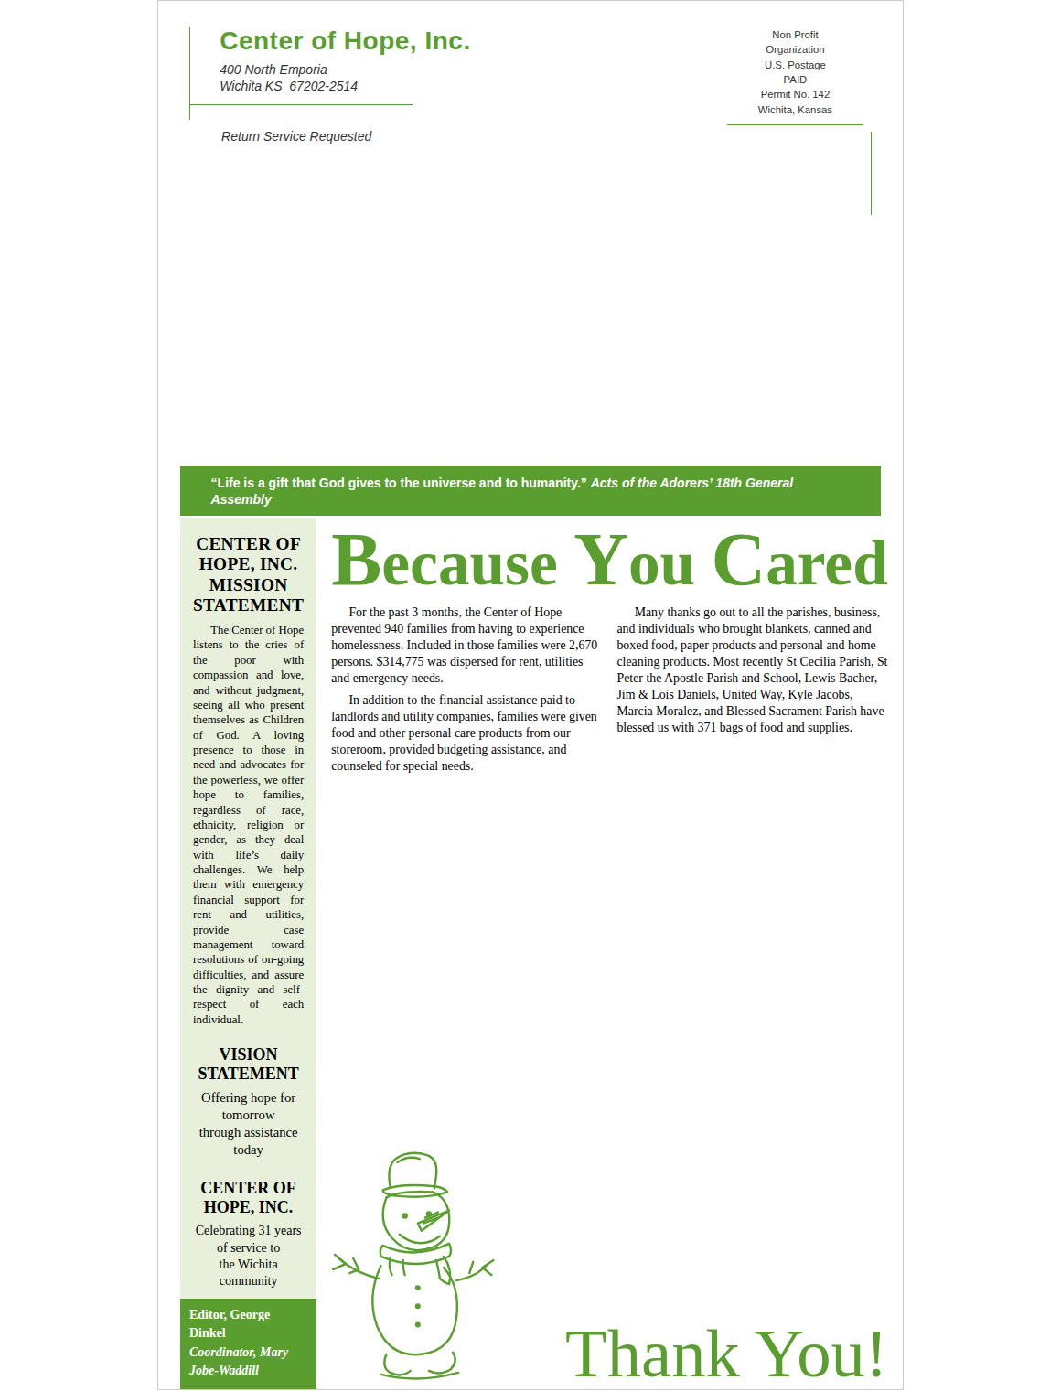Center of Hope, Inc.
400 North Emporia
Wichita KS 67202-2514
Return Service Requested
Non Profit
Organization
U.S. Postage
PAID
Permit No. 142
Wichita, Kansas
“Life is a gift that God gives to the universe and to humanity.” Acts of the Adorers’ 18th General Assembly
CENTER OF HOPE, INC.
MISSION STATEMENT
The Center of Hope listens to the cries of the poor with compassion and love, and without judgment, seeing all who present themselves as Children of God. A loving presence to those in need and advocates for the powerless, we offer hope to families, regardless of race, ethnicity, religion or gender, as they deal with life’s daily challenges. We help them with emergency financial support for rent and utilities, provide case management toward resolutions of on-going difficulties, and assure the dignity and self-respect of each individual.
VISION STATEMENT
Offering hope for tomorrow
through assistance today
CENTER OF HOPE, INC.
Celebrating 31 years of service to
the Wichita community
Editor, George Dinkel
Coordinator, Mary Jobe-Waddill
Because You Cared
For the past 3 months, the Center of Hope prevented 940 families from having to experience homelessness. Included in those families were 2,670 persons. $314,775 was dispersed for rent, utilities and emergency needs.
In addition to the financial assistance paid to landlords and utility companies, families were given food and other personal care products from our storeroom, provided budgeting assistance, and counseled for special needs.
Many thanks go out to all the parishes, business, and individuals who brought blankets, canned and boxed food, paper products and personal and home cleaning products. Most recently St Cecilia Parish, St Peter the Apostle Parish and School, Lewis Bacher, Jim & Lois Daniels, United Way, Kyle Jacobs, Marcia Moralez, and Blessed Sacrament Parish have blessed us with 371 bags of food and supplies.
Thank You!